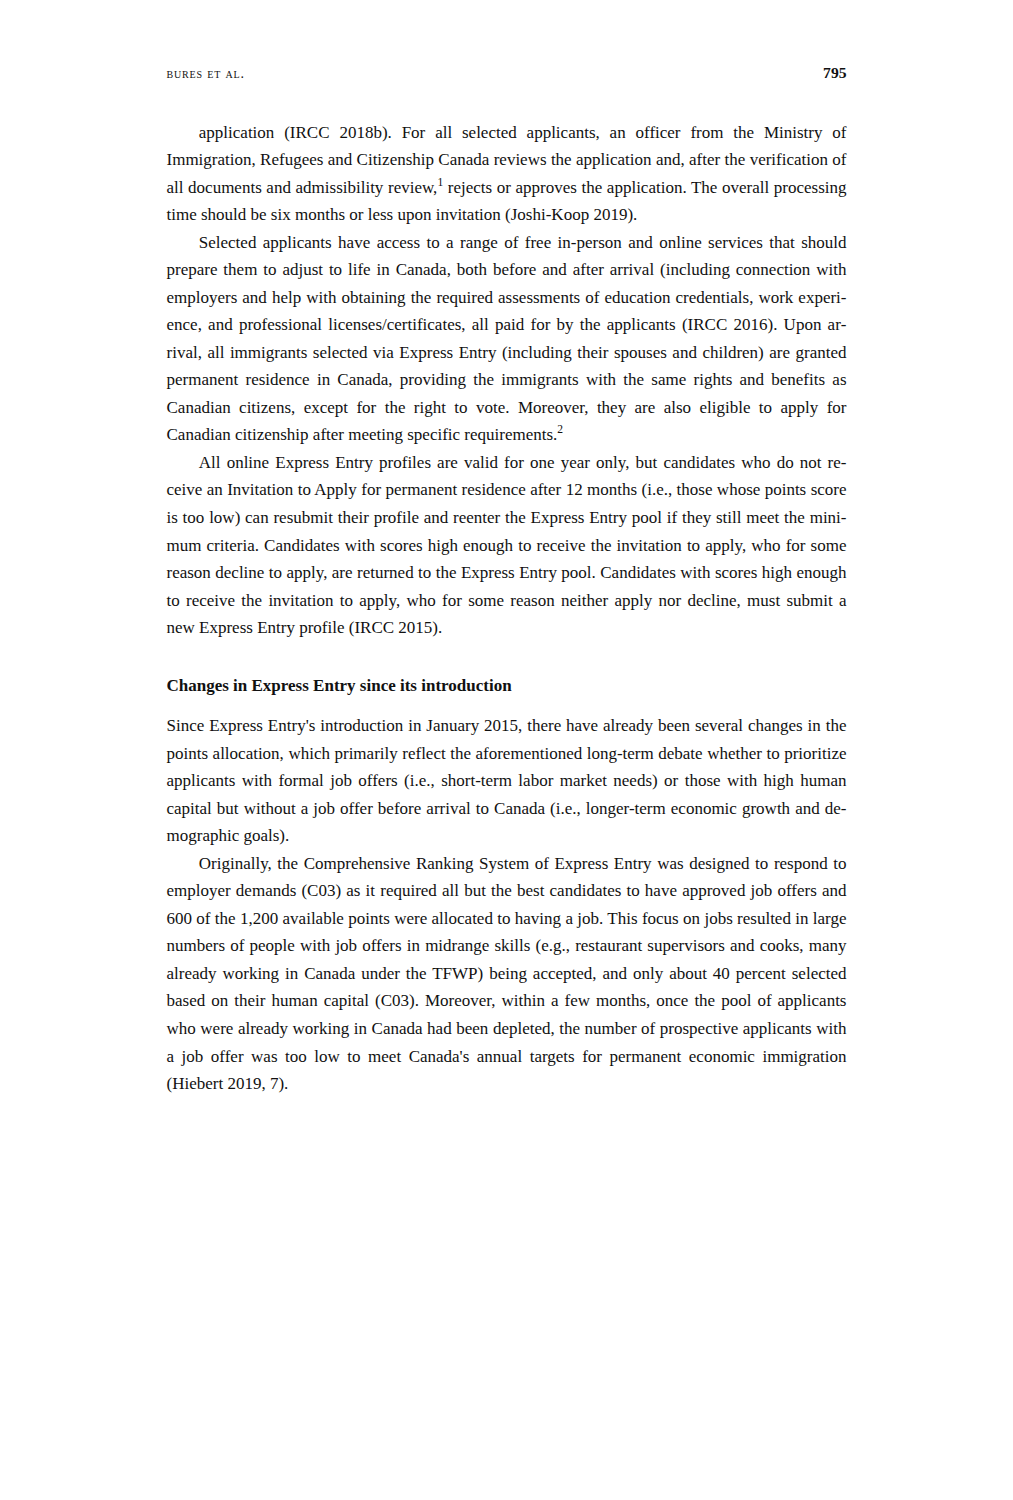Bures et al. 795
application (IRCC 2018b). For all selected applicants, an officer from the Ministry of Immigration, Refugees and Citizenship Canada reviews the application and, after the verification of all documents and admissibility review,1 rejects or approves the application. The overall processing time should be six months or less upon invitation (Joshi-Koop 2019).
Selected applicants have access to a range of free in-person and online services that should prepare them to adjust to life in Canada, both before and after arrival (including connection with employers and help with obtaining the required assessments of education credentials, work experience, and professional licenses/certificates, all paid for by the applicants (IRCC 2016). Upon arrival, all immigrants selected via Express Entry (including their spouses and children) are granted permanent residence in Canada, providing the immigrants with the same rights and benefits as Canadian citizens, except for the right to vote. Moreover, they are also eligible to apply for Canadian citizenship after meeting specific requirements.2
All online Express Entry profiles are valid for one year only, but candidates who do not receive an Invitation to Apply for permanent residence after 12 months (i.e., those whose points score is too low) can resubmit their profile and reenter the Express Entry pool if they still meet the minimum criteria. Candidates with scores high enough to receive the invitation to apply, who for some reason decline to apply, are returned to the Express Entry pool. Candidates with scores high enough to receive the invitation to apply, who for some reason neither apply nor decline, must submit a new Express Entry profile (IRCC 2015).
Changes in Express Entry since its introduction
Since Express Entry's introduction in January 2015, there have already been several changes in the points allocation, which primarily reflect the aforementioned long-term debate whether to prioritize applicants with formal job offers (i.e., short-term labor market needs) or those with high human capital but without a job offer before arrival to Canada (i.e., longer-term economic growth and demographic goals).
Originally, the Comprehensive Ranking System of Express Entry was designed to respond to employer demands (C03) as it required all but the best candidates to have approved job offers and 600 of the 1,200 available points were allocated to having a job. This focus on jobs resulted in large numbers of people with job offers in midrange skills (e.g., restaurant supervisors and cooks, many already working in Canada under the TFWP) being accepted, and only about 40 percent selected based on their human capital (C03). Moreover, within a few months, once the pool of applicants who were already working in Canada had been depleted, the number of prospective applicants with a job offer was too low to meet Canada's annual targets for permanent economic immigration (Hiebert 2019, 7).